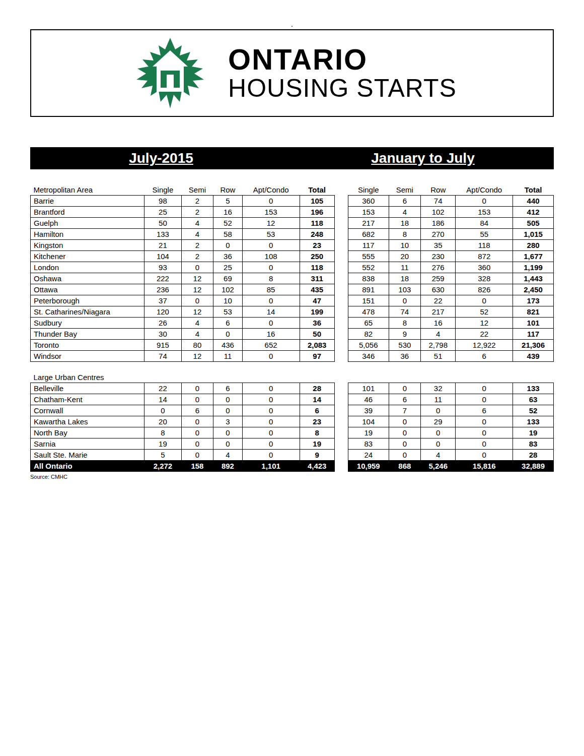.
ONTARIO
HOUSING STARTS
July-2015 January to July
| Metropolitan Area | Single | Semi | Row | Apt/Condo | Total | | Single | Semi | Row | Apt/Condo | Total |
| --- | --- | --- | --- | --- | --- | --- | --- | --- | --- | --- | --- |
| Barrie | 98 | 2 | 5 | 0 | 105 | | 360 | 6 | 74 | 0 | 440 |
| Brantford | 25 | 2 | 16 | 153 | 196 | | 153 | 4 | 102 | 153 | 412 |
| Guelph | 50 | 4 | 52 | 12 | 118 | | 217 | 18 | 186 | 84 | 505 |
| Hamilton | 133 | 4 | 58 | 53 | 248 | | 682 | 8 | 270 | 55 | 1,015 |
| Kingston | 21 | 2 | 0 | 0 | 23 | | 117 | 10 | 35 | 118 | 280 |
| Kitchener | 104 | 2 | 36 | 108 | 250 | | 555 | 20 | 230 | 872 | 1,677 |
| London | 93 | 0 | 25 | 0 | 118 | | 552 | 11 | 276 | 360 | 1,199 |
| Oshawa | 222 | 12 | 69 | 8 | 311 | | 838 | 18 | 259 | 328 | 1,443 |
| Ottawa | 236 | 12 | 102 | 85 | 435 | | 891 | 103 | 630 | 826 | 2,450 |
| Peterborough | 37 | 0 | 10 | 0 | 47 | | 151 | 0 | 22 | 0 | 173 |
| St. Catharines/Niagara | 120 | 12 | 53 | 14 | 199 | | 478 | 74 | 217 | 52 | 821 |
| Sudbury | 26 | 4 | 6 | 0 | 36 | | 65 | 8 | 16 | 12 | 101 |
| Thunder Bay | 30 | 4 | 0 | 16 | 50 | | 82 | 9 | 4 | 22 | 117 |
| Toronto | 915 | 80 | 436 | 652 | 2,083 | | 5,056 | 530 | 2,798 | 12,922 | 21,306 |
| Windsor | 74 | 12 | 11 | 0 | 97 | | 346 | 36 | 51 | 6 | 439 |
| Large Urban Centres |
| Belleville | 22 | 0 | 6 | 0 | 28 | | 101 | 0 | 32 | 0 | 133 |
| Chatham-Kent | 14 | 0 | 0 | 0 | 14 | | 46 | 6 | 11 | 0 | 63 |
| Cornwall | 0 | 6 | 0 | 0 | 6 | | 39 | 7 | 0 | 6 | 52 |
| Kawartha Lakes | 20 | 0 | 3 | 0 | 23 | | 104 | 0 | 29 | 0 | 133 |
| North Bay | 8 | 0 | 0 | 0 | 8 | | 19 | 0 | 0 | 0 | 19 |
| Sarnia | 19 | 0 | 0 | 0 | 19 | | 83 | 0 | 0 | 0 | 83 |
| Sault Ste. Marie | 5 | 0 | 4 | 0 | 9 | | 24 | 0 | 4 | 0 | 28 |
| All Ontario | 2,272 | 158 | 892 | 1,101 | 4,423 | | 10,959 | 868 | 5,246 | 15,816 | 32,889 |
Source: CMHC